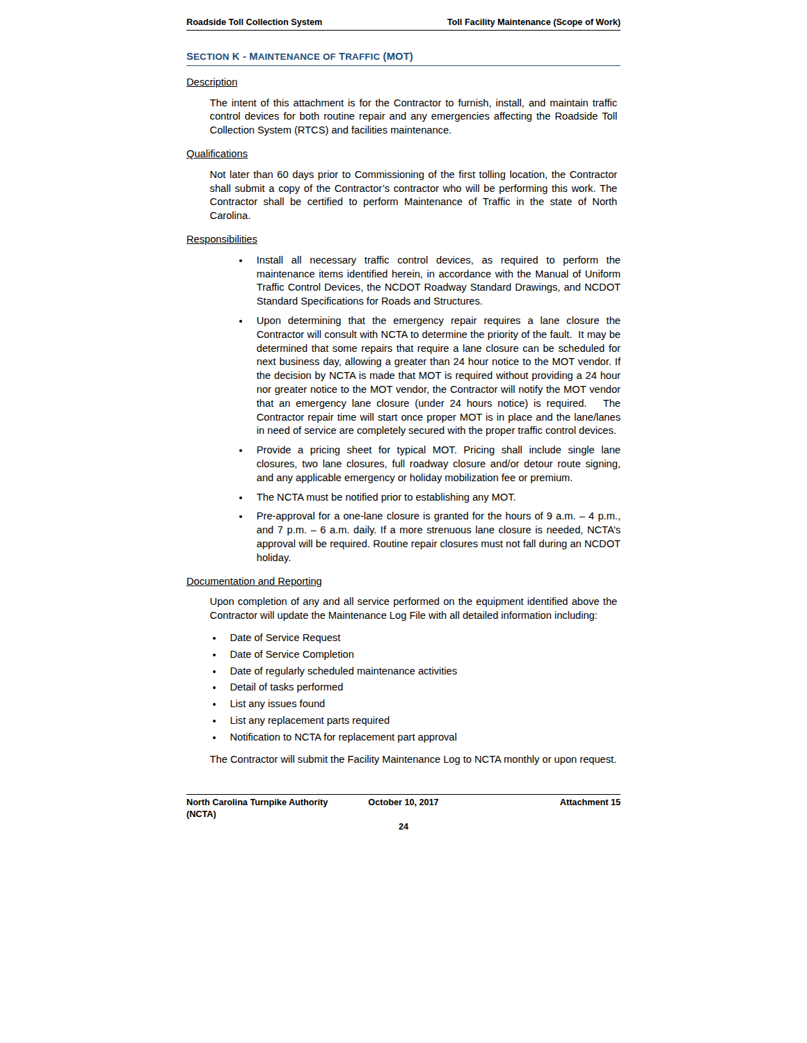Roadside Toll Collection System
Toll Facility Maintenance (Scope of Work)
SECTION K - MAINTENANCE OF TRAFFIC (MOT)
Description
The intent of this attachment is for the Contractor to furnish, install, and maintain traffic control devices for both routine repair and any emergencies affecting the Roadside Toll Collection System (RTCS) and facilities maintenance.
Qualifications
Not later than 60 days prior to Commissioning of the first tolling location, the Contractor shall submit a copy of the Contractor’s contractor who will be performing this work. The Contractor shall be certified to perform Maintenance of Traffic in the state of North Carolina.
Responsibilities
Install all necessary traffic control devices, as required to perform the maintenance items identified herein, in accordance with the Manual of Uniform Traffic Control Devices, the NCDOT Roadway Standard Drawings, and NCDOT Standard Specifications for Roads and Structures.
Upon determining that the emergency repair requires a lane closure the Contractor will consult with NCTA to determine the priority of the fault. It may be determined that some repairs that require a lane closure can be scheduled for next business day, allowing a greater than 24 hour notice to the MOT vendor. If the decision by NCTA is made that MOT is required without providing a 24 hour nor greater notice to the MOT vendor, the Contractor will notify the MOT vendor that an emergency lane closure (under 24 hours notice) is required. The Contractor repair time will start once proper MOT is in place and the lane/lanes in need of service are completely secured with the proper traffic control devices.
Provide a pricing sheet for typical MOT. Pricing shall include single lane closures, two lane closures, full roadway closure and/or detour route signing, and any applicable emergency or holiday mobilization fee or premium.
The NCTA must be notified prior to establishing any MOT.
Pre-approval for a one-lane closure is granted for the hours of 9 a.m. – 4 p.m., and 7 p.m. – 6 a.m. daily. If a more strenuous lane closure is needed, NCTA’s approval will be required. Routine repair closures must not fall during an NCDOT holiday.
Documentation and Reporting
Upon completion of any and all service performed on the equipment identified above the Contractor will update the Maintenance Log File with all detailed information including:
Date of Service Request
Date of Service Completion
Date of regularly scheduled maintenance activities
Detail of tasks performed
List any issues found
List any replacement parts required
Notification to NCTA for replacement part approval
The Contractor will submit the Facility Maintenance Log to NCTA monthly or upon request.
North Carolina Turnpike Authority (NCTA)
October 10, 2017
Attachment 15
24